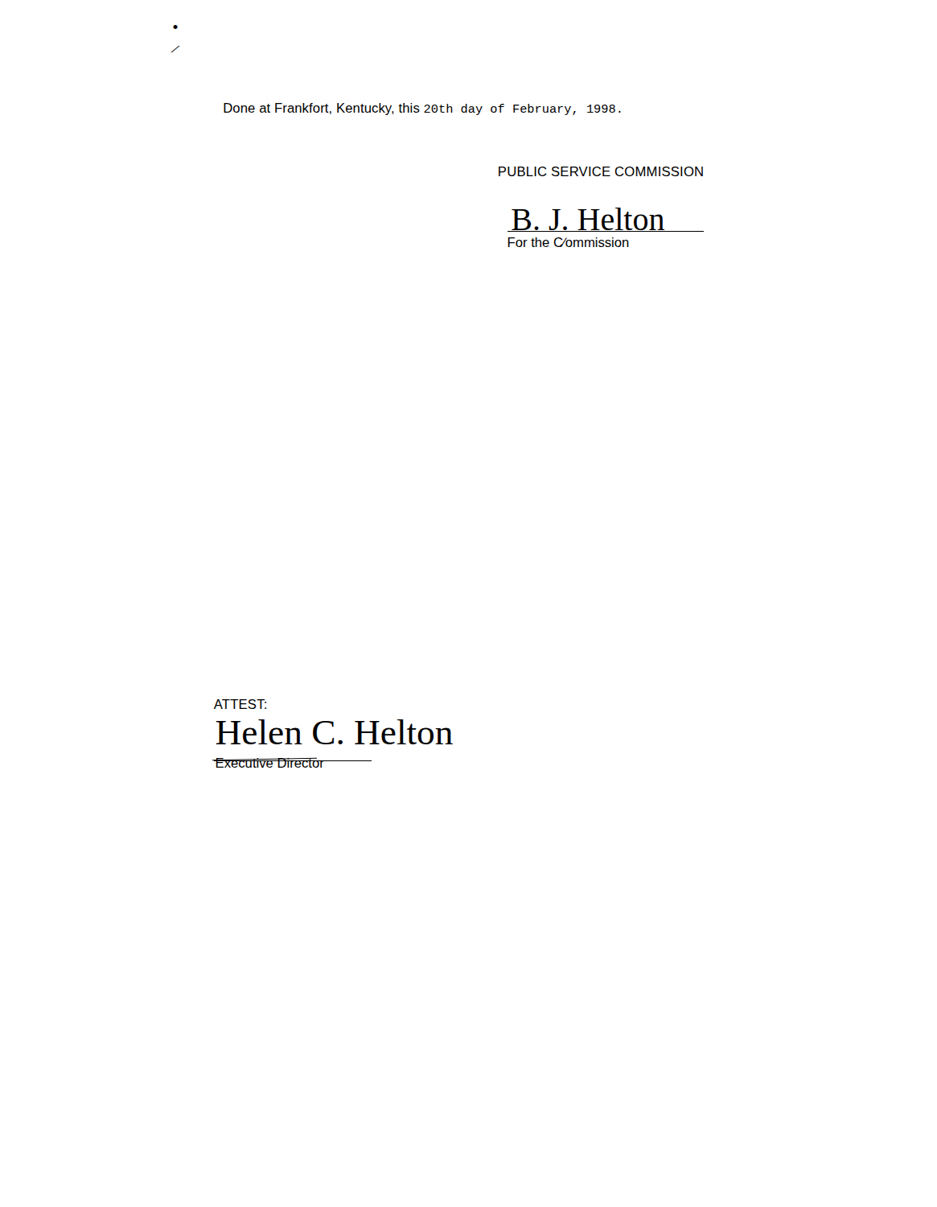• ∕
Done at Frankfort, Kentucky, this 20th day of February, 1998.
PUBLIC SERVICE COMMISSION
B. J. Helton
For the C∕ommission
ATTEST:
Helen C. Helton
Executive Director